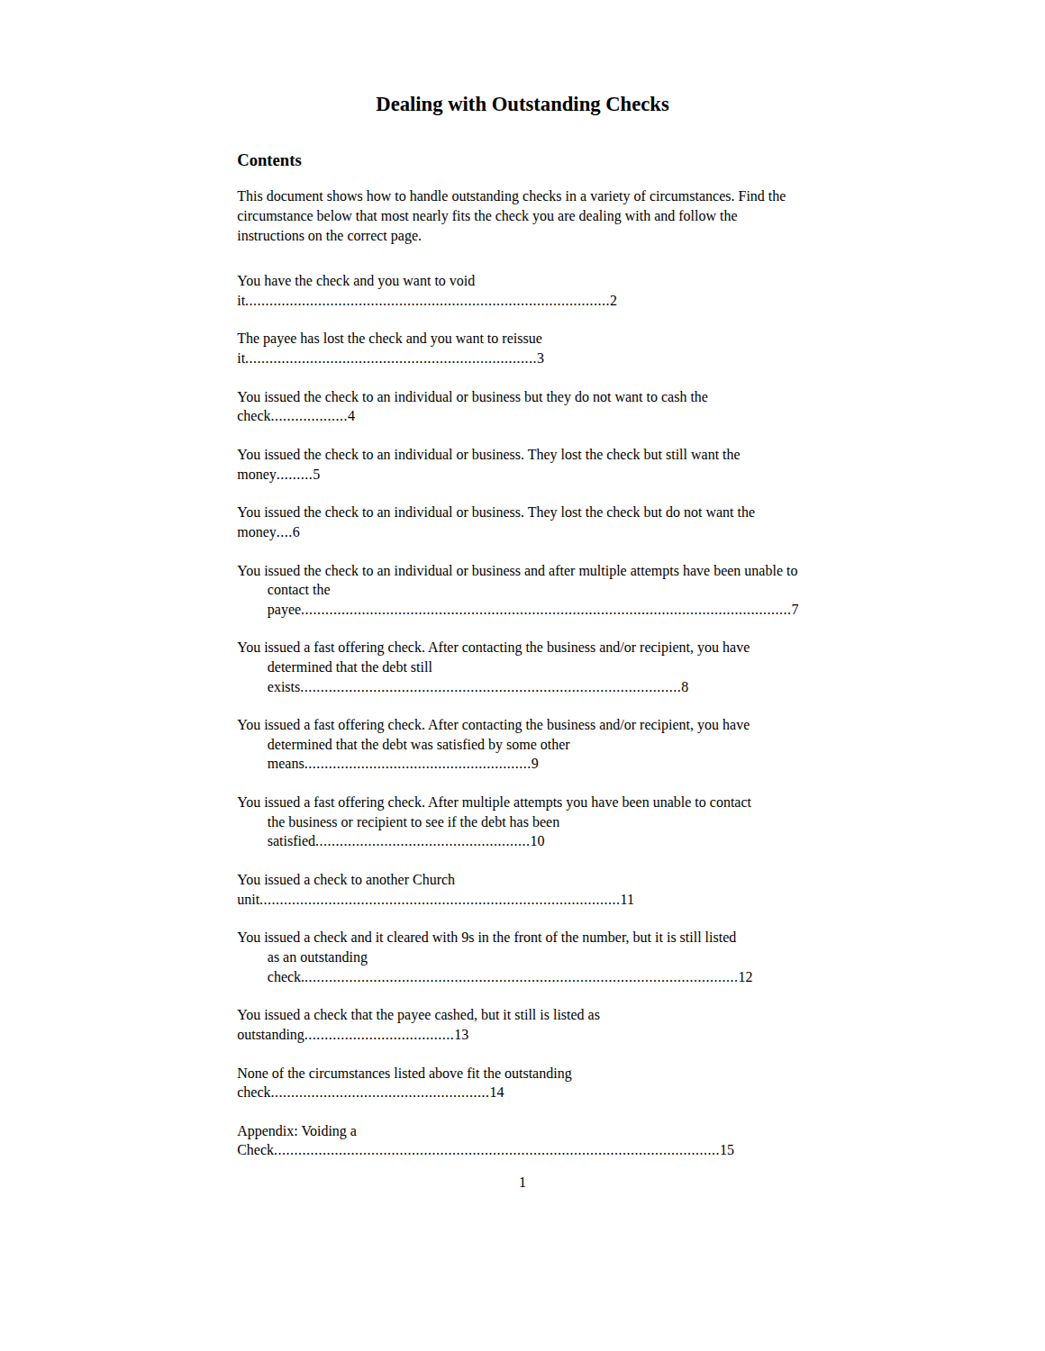Dealing with Outstanding Checks
Contents
This document shows how to handle outstanding checks in a variety of circumstances. Find the circumstance below that most nearly fits the check you are dealing with and follow the instructions on the correct page.
You have the check and you want to void it.......................................................................................... 2
The payee has lost the check and you want to reissue it........................................................................ 3
You issued the check to an individual or business but they do not want to cash the check................... 4
You issued the check to an individual or business. They lost the check but still want the money......... 5
You issued the check to an individual or business. They lost the check but do not want the money.... 6
You issued the check to an individual or business and after multiple attempts have been unable to contact the payee......................................................................................................................... 7
You issued a fast offering check. After contacting the business and/or recipient, you have determined that the debt still exists.............................................................................................. 8
You issued a fast offering check. After contacting the business and/or recipient, you have determined that the debt was satisfied by some other means........................................................ 9
You issued a fast offering check. After multiple attempts you have been unable to contact the business or recipient to see if the debt has been satisfied..................................................... 10
You issued a check to another Church unit......................................................................................... 11
You issued a check and it cleared with 9s in the front of the number, but it is still listed as an outstanding check............................................................................................................ 12
You issued a check that the payee cashed, but it still is listed as outstanding..................................... 13
None of the circumstances listed above fit the outstanding check...................................................... 14
Appendix: Voiding a Check.............................................................................................................. 15
1